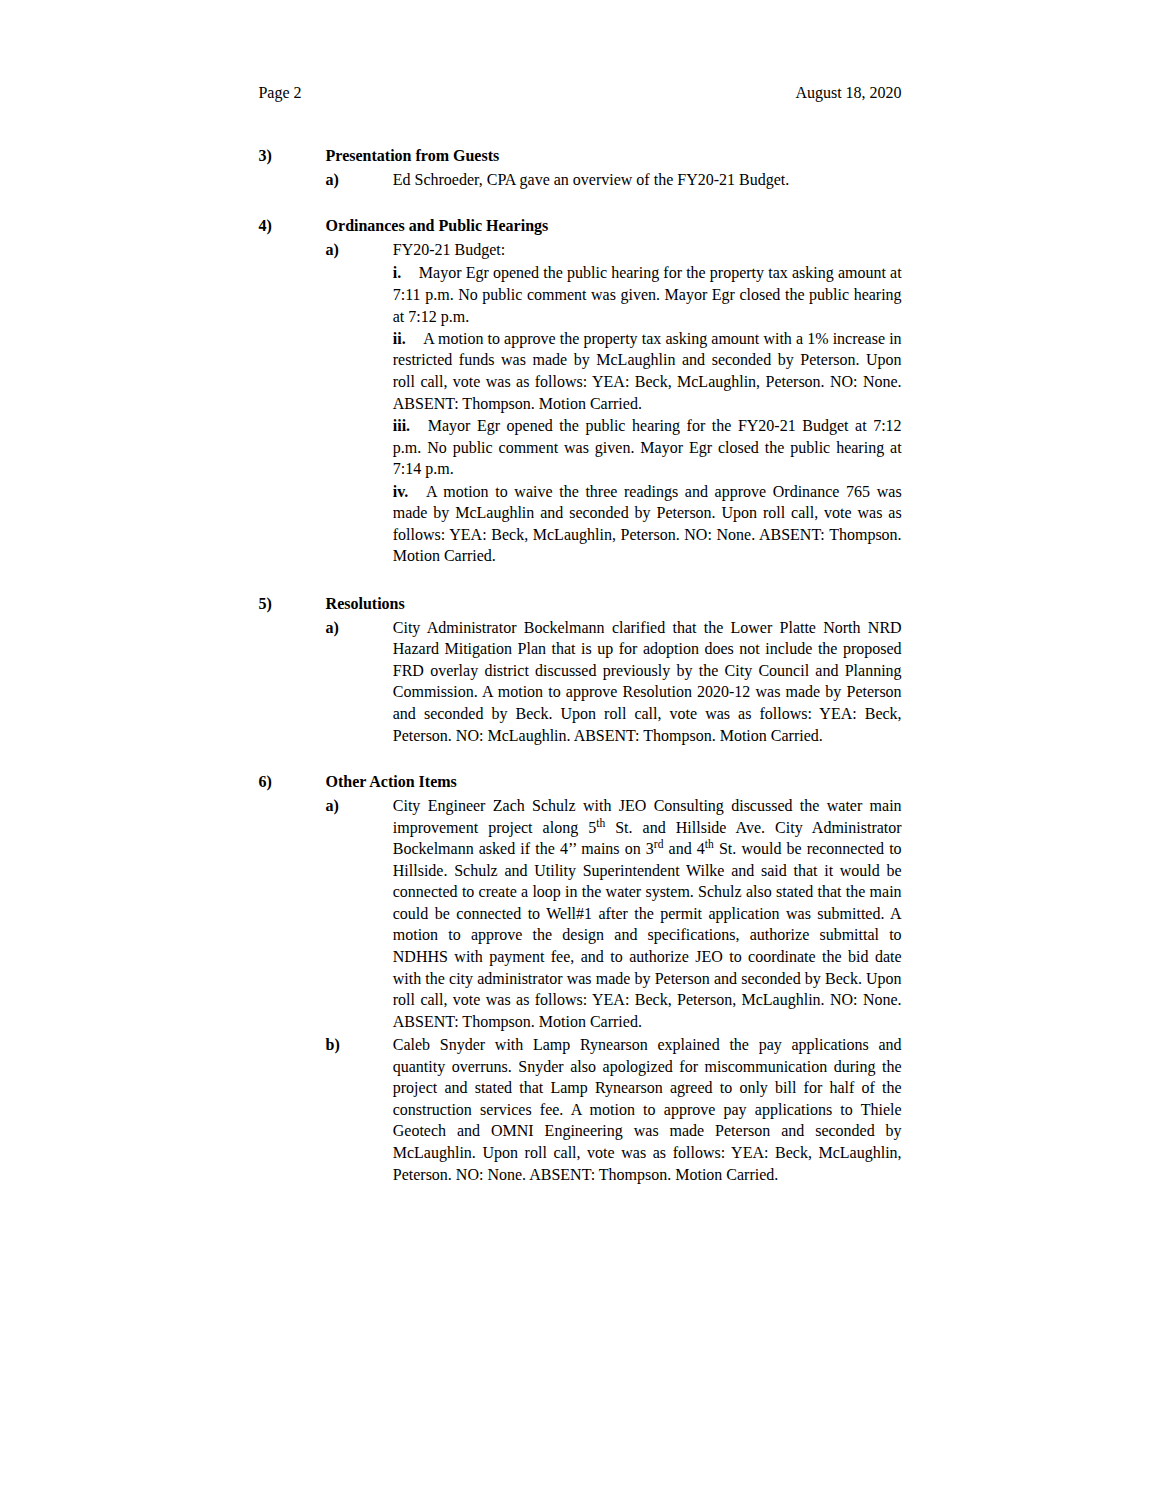Page 2
August 18, 2020
3)
Presentation from Guests
a)
Ed Schroeder, CPA gave an overview of the FY20-21 Budget.
4)
Ordinances and Public Hearings
a)
FY20-21 Budget:
i. Mayor Egr opened the public hearing for the property tax asking amount at 7:11 p.m. No public comment was given. Mayor Egr closed the public hearing at 7:12 p.m.
ii. A motion to approve the property tax asking amount with a 1% increase in restricted funds was made by McLaughlin and seconded by Peterson. Upon roll call, vote was as follows: YEA: Beck, McLaughlin, Peterson. NO: None. ABSENT: Thompson. Motion Carried.
iii. Mayor Egr opened the public hearing for the FY20-21 Budget at 7:12 p.m. No public comment was given. Mayor Egr closed the public hearing at 7:14 p.m.
iv. A motion to waive the three readings and approve Ordinance 765 was made by McLaughlin and seconded by Peterson. Upon roll call, vote was as follows: YEA: Beck, McLaughlin, Peterson. NO: None. ABSENT: Thompson. Motion Carried.
5)
Resolutions
a)
City Administrator Bockelmann clarified that the Lower Platte North NRD Hazard Mitigation Plan that is up for adoption does not include the proposed FRD overlay district discussed previously by the City Council and Planning Commission. A motion to approve Resolution 2020-12 was made by Peterson and seconded by Beck. Upon roll call, vote was as follows: YEA: Beck, Peterson. NO: McLaughlin. ABSENT: Thompson. Motion Carried.
6)
Other Action Items
a)
City Engineer Zach Schulz with JEO Consulting discussed the water main improvement project along 5th St. and Hillside Ave. City Administrator Bockelmann asked if the 4’’ mains on 3rd and 4th St. would be reconnected to Hillside. Schulz and Utility Superintendent Wilke and said that it would be connected to create a loop in the water system. Schulz also stated that the main could be connected to Well#1 after the permit application was submitted. A motion to approve the design and specifications, authorize submittal to NDHHS with payment fee, and to authorize JEO to coordinate the bid date with the city administrator was made by Peterson and seconded by Beck. Upon roll call, vote was as follows: YEA: Beck, Peterson, McLaughlin. NO: None. ABSENT: Thompson. Motion Carried.
b)
Caleb Snyder with Lamp Rynearson explained the pay applications and quantity overruns. Snyder also apologized for miscommunication during the project and stated that Lamp Rynearson agreed to only bill for half of the construction services fee. A motion to approve pay applications to Thiele Geotech and OMNI Engineering was made Peterson and seconded by McLaughlin. Upon roll call, vote was as follows: YEA: Beck, McLaughlin, Peterson. NO: None. ABSENT: Thompson. Motion Carried.